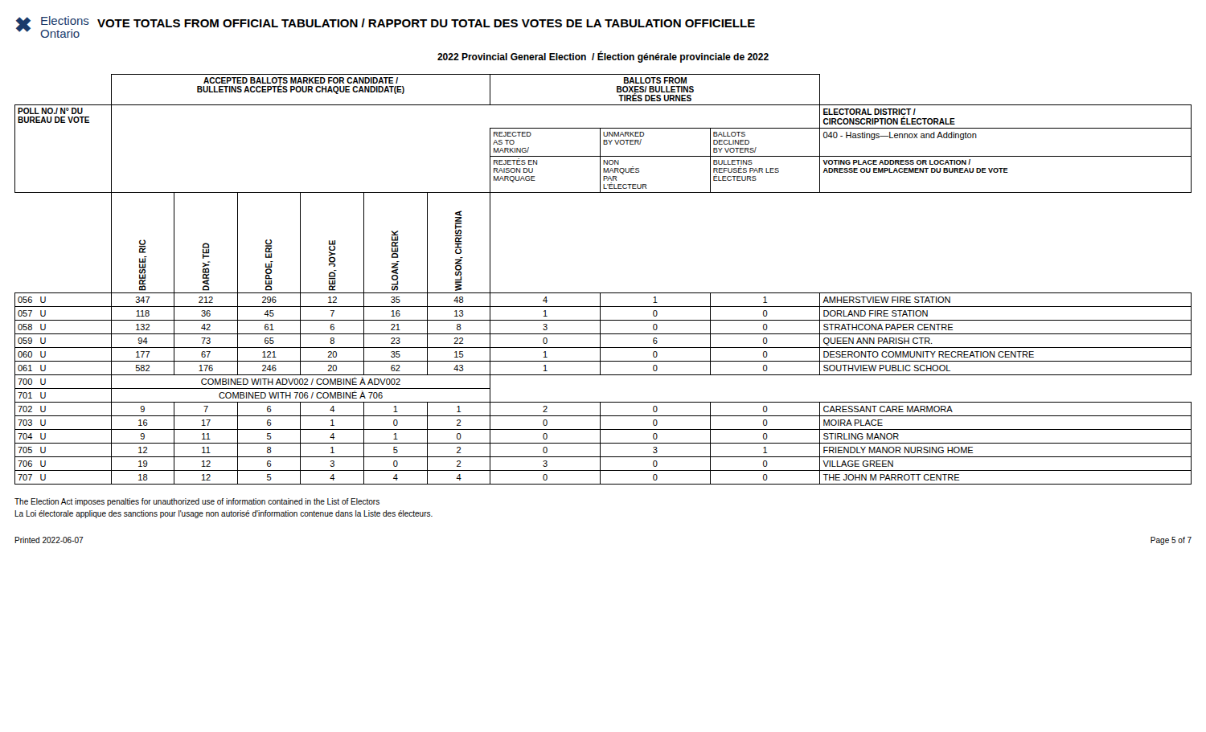✖
Elections Ontario
VOTE TOTALS FROM OFFICIAL TABULATION / RAPPORT DU TOTAL DES VOTES DE LA TABULATION OFFICIELLE
2022 Provincial General Election / Élection générale provinciale de 2022
| | ACCEPTED BALLOTS MARKED FOR CANDIDATE / BULLETINS ACCEPTÉS POUR CHAQUE CANDIDAT(E) | BALLOTS FROM BOXES/ BULLETINS TIRÉS DES URNES | |
| POLL NO./ N° DU BUREAU DE VOTE | | | ELECTORAL DISTRICT / CIRCONSCRIPTION ÉLECTORALE |
| REJECTED AS TO MARKING/ | UNMARKED BY VOTER/ | BALLOTS DECLINED BY VOTERS/ | 040 - Hastings—Lennox and Addington |
| REJETÉS EN RAISON DU MARQUAGE | NON MARQUÉS PAR L'ÉLECTEUR | BULLETINS REFUSÉS PAR LES ÉLECTEURS | VOTING PLACE ADDRESS OR LOCATION / ADRESSE OU EMPLACEMENT DU BUREAU DE VOTE |
| | BRESEE, RIC | DARBY, TED | DEPOE, ERIC | REID, JOYCE | SLOAN, DEREK | WILSON, CHRISTINA | | | | |
| 056 U | 347 | 212 | 296 | 12 | 35 | 48 | 4 | 1 | 1 | AMHERSTVIEW FIRE STATION |
| 057 U | 118 | 36 | 45 | 7 | 16 | 13 | 1 | 0 | 0 | DORLAND FIRE STATION |
| 058 U | 132 | 42 | 61 | 6 | 21 | 8 | 3 | 0 | 0 | STRATHCONA PAPER CENTRE |
| 059 U | 94 | 73 | 65 | 8 | 23 | 22 | 0 | 6 | 0 | QUEEN ANN PARISH CTR. |
| 060 U | 177 | 67 | 121 | 20 | 35 | 15 | 1 | 0 | 0 | DESERONTO COMMUNITY RECREATION CENTRE |
| 061 U | 582 | 176 | 246 | 20 | 62 | 43 | 1 | 0 | 0 | SOUTHVIEW PUBLIC SCHOOL |
| 700 U | COMBINED WITH ADV002 / COMBINÉ À ADV002 | | | | |
| 701 U | COMBINED WITH 706 / COMBINÉ À 706 | | | | |
| 702 U | 9 | 7 | 6 | 4 | 1 | 1 | 2 | 0 | 0 | CARESSANT CARE MARMORA |
| 703 U | 16 | 17 | 6 | 1 | 0 | 2 | 0 | 0 | 0 | MOIRA PLACE |
| 704 U | 9 | 11 | 5 | 4 | 1 | 0 | 0 | 0 | 0 | STIRLING MANOR |
| 705 U | 12 | 11 | 8 | 1 | 5 | 2 | 0 | 3 | 1 | FRIENDLY MANOR NURSING HOME |
| 706 U | 19 | 12 | 6 | 3 | 0 | 2 | 3 | 0 | 0 | VILLAGE GREEN |
| 707 U | 18 | 12 | 5 | 4 | 4 | 4 | 0 | 0 | 0 | THE JOHN M PARROTT CENTRE |
The Election Act imposes penalties for unauthorized use of information contained in the List of Electors
La Loi électorale applique des sanctions pour l'usage non autorisé d'information contenue dans la Liste des électeurs.
Printed 2022-06-07
Page 5 of 7